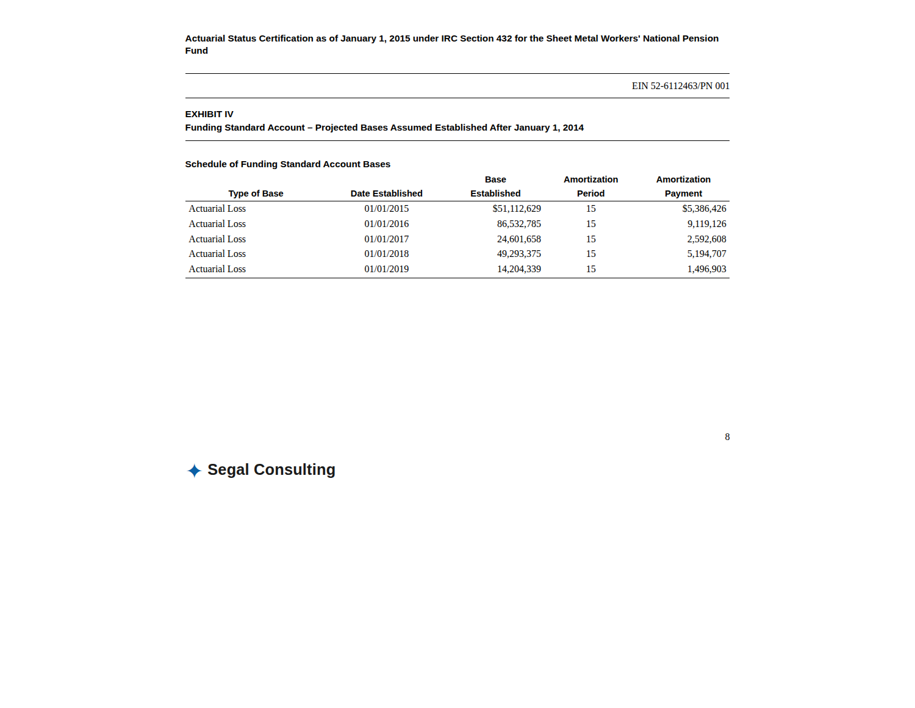Actuarial Status Certification as of January 1, 2015 under IRC Section 432 for the Sheet Metal Workers' National Pension Fund
EIN 52-6112463/PN 001
EXHIBIT IV
Funding Standard Account – Projected Bases Assumed Established After January 1, 2014
Schedule of Funding Standard Account Bases
| | | Base | Amortization | Amortization |
| --- | --- | --- | --- | --- |
| Type of Base | Date Established | Established | Period | Payment |
| Actuarial Loss | 01/01/2015 | $51,112,629 | 15 | $5,386,426 |
| Actuarial Loss | 01/01/2016 | 86,532,785 | 15 | 9,119,126 |
| Actuarial Loss | 01/01/2017 | 24,601,658 | 15 | 2,592,608 |
| Actuarial Loss | 01/01/2018 | 49,293,375 | 15 | 5,194,707 |
| Actuarial Loss | 01/01/2019 | 14,204,339 | 15 | 1,496,903 |
8
✦ Segal Consulting